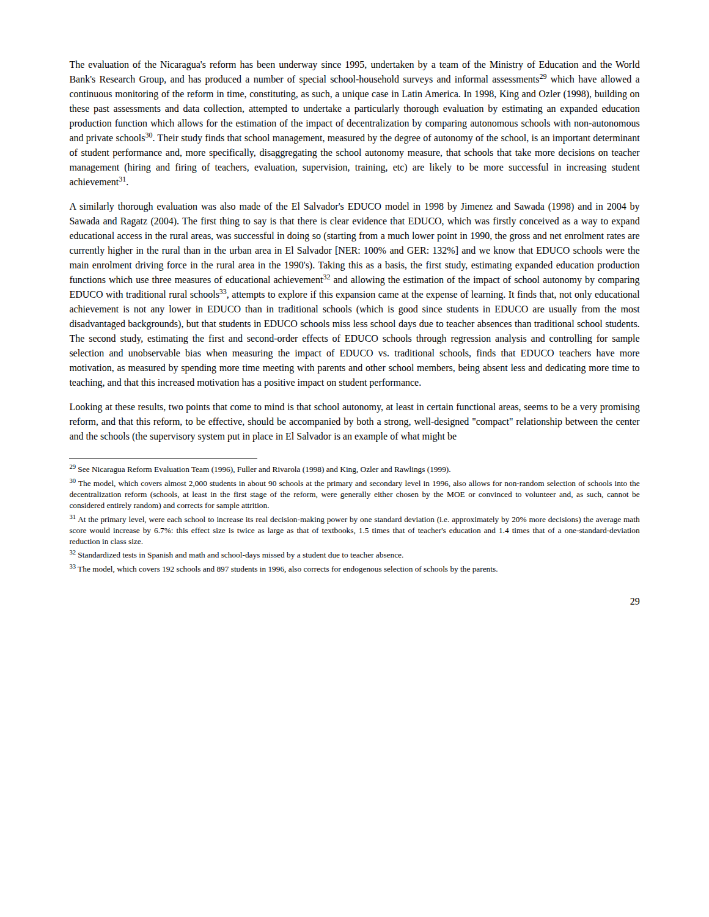The evaluation of the Nicaragua's reform has been underway since 1995, undertaken by a team of the Ministry of Education and the World Bank's Research Group, and has produced a number of special school-household surveys and informal assessments29 which have allowed a continuous monitoring of the reform in time, constituting, as such, a unique case in Latin America. In 1998, King and Ozler (1998), building on these past assessments and data collection, attempted to undertake a particularly thorough evaluation by estimating an expanded education production function which allows for the estimation of the impact of decentralization by comparing autonomous schools with non-autonomous and private schools30. Their study finds that school management, measured by the degree of autonomy of the school, is an important determinant of student performance and, more specifically, disaggregating the school autonomy measure, that schools that take more decisions on teacher management (hiring and firing of teachers, evaluation, supervision, training, etc) are likely to be more successful in increasing student achievement31.
A similarly thorough evaluation was also made of the El Salvador's EDUCO model in 1998 by Jimenez and Sawada (1998) and in 2004 by Sawada and Ragatz (2004). The first thing to say is that there is clear evidence that EDUCO, which was firstly conceived as a way to expand educational access in the rural areas, was successful in doing so (starting from a much lower point in 1990, the gross and net enrolment rates are currently higher in the rural than in the urban area in El Salvador [NER: 100% and GER: 132%] and we know that EDUCO schools were the main enrolment driving force in the rural area in the 1990's). Taking this as a basis, the first study, estimating expanded education production functions which use three measures of educational achievement32 and allowing the estimation of the impact of school autonomy by comparing EDUCO with traditional rural schools33, attempts to explore if this expansion came at the expense of learning. It finds that, not only educational achievement is not any lower in EDUCO than in traditional schools (which is good since students in EDUCO are usually from the most disadvantaged backgrounds), but that students in EDUCO schools miss less school days due to teacher absences than traditional school students. The second study, estimating the first and second-order effects of EDUCO schools through regression analysis and controlling for sample selection and unobservable bias when measuring the impact of EDUCO vs. traditional schools, finds that EDUCO teachers have more motivation, as measured by spending more time meeting with parents and other school members, being absent less and dedicating more time to teaching, and that this increased motivation has a positive impact on student performance.
Looking at these results, two points that come to mind is that school autonomy, at least in certain functional areas, seems to be a very promising reform, and that this reform, to be effective, should be accompanied by both a strong, well-designed "compact" relationship between the center and the schools (the supervisory system put in place in El Salvador is an example of what might be
29 See Nicaragua Reform Evaluation Team (1996), Fuller and Rivarola (1998) and King, Ozler and Rawlings (1999).
30 The model, which covers almost 2,000 students in about 90 schools at the primary and secondary level in 1996, also allows for non-random selection of schools into the decentralization reform (schools, at least in the first stage of the reform, were generally either chosen by the MOE or convinced to volunteer and, as such, cannot be considered entirely random) and corrects for sample attrition.
31 At the primary level, were each school to increase its real decision-making power by one standard deviation (i.e. approximately by 20% more decisions) the average math score would increase by 6.7%: this effect size is twice as large as that of textbooks, 1.5 times that of teacher's education and 1.4 times that of a one-standard-deviation reduction in class size.
32 Standardized tests in Spanish and math and school-days missed by a student due to teacher absence.
33 The model, which covers 192 schools and 897 students in 1996, also corrects for endogenous selection of schools by the parents.
29